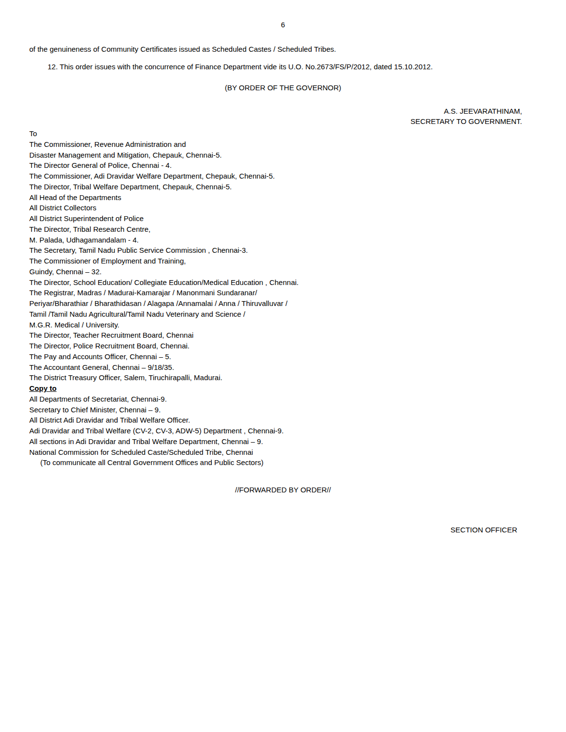6
of the genuineness of Community Certificates issued as Scheduled Castes / Scheduled Tribes.
12. This order issues with the concurrence of Finance Department vide its U.O. No.2673/FS/P/2012, dated 15.10.2012.
(BY ORDER OF THE GOVERNOR)
A.S. JEEVARATHINAM,
SECRETARY TO GOVERNMENT.
To
The Commissioner, Revenue Administration and
Disaster Management and Mitigation, Chepauk, Chennai-5.
The Director General of Police, Chennai - 4.
The Commissioner, Adi Dravidar Welfare Department, Chepauk, Chennai-5.
The Director, Tribal Welfare Department, Chepauk, Chennai-5.
All Head of the Departments
All District Collectors
All District Superintendent of Police
The Director, Tribal Research Centre,
M. Palada, Udhagamandalam - 4.
The Secretary, Tamil Nadu Public Service Commission , Chennai-3.
The Commissioner of Employment and Training,
Guindy, Chennai – 32.
The Director, School Education/ Collegiate Education/Medical Education , Chennai.
The Registrar, Madras / Madurai-Kamarajar / Manonmani Sundaranar/
Periyar/Bharathiar / Bharathidasan / Alagapa /Annamalai / Anna / Thiruvalluvar /
Tamil /Tamil Nadu Agricultural/Tamil Nadu Veterinary and Science /
M.G.R. Medical / University.
The Director, Teacher Recruitment Board, Chennai
The Director, Police Recruitment Board, Chennai.
The Pay and Accounts Officer, Chennai – 5.
The Accountant General, Chennai – 9/18/35.
The District Treasury Officer, Salem, Tiruchirapalli, Madurai.
Copy to
All Departments of Secretariat, Chennai-9.
Secretary to Chief Minister, Chennai – 9.
All District Adi Dravidar and Tribal Welfare Officer.
Adi Dravidar and Tribal Welfare (CV-2, CV-3, ADW-5) Department , Chennai-9.
All sections in Adi Dravidar and Tribal Welfare Department, Chennai – 9.
National Commission for Scheduled Caste/Scheduled Tribe, Chennai
(To communicate all Central Government Offices and Public Sectors)
//FORWARDED BY ORDER//
SECTION OFFICER